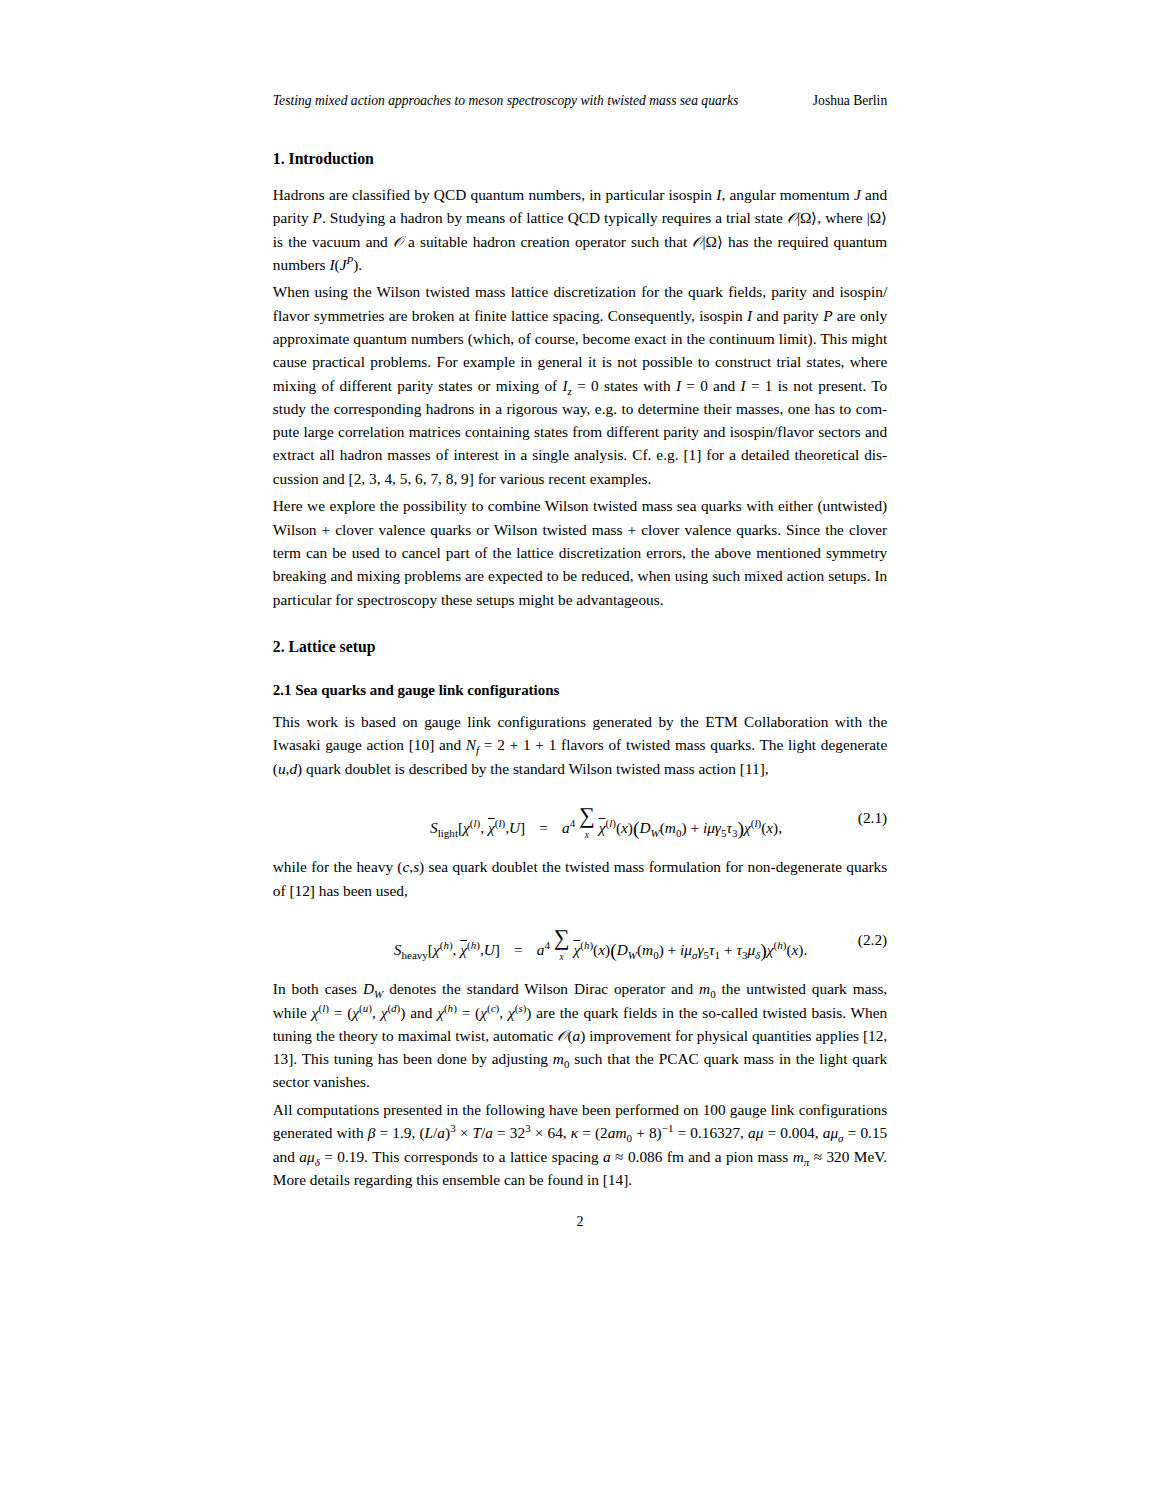Testing mixed action approaches to meson spectroscopy with twisted mass sea quarks Joshua Berlin
1. Introduction
Hadrons are classified by QCD quantum numbers, in particular isospin I, angular momentum J and parity P. Studying a hadron by means of lattice QCD typically requires a trial state 𝒪|Ω⟩, where |Ω⟩ is the vacuum and 𝒪 a suitable hadron creation operator such that 𝒪|Ω⟩ has the required quantum numbers I(JP).
When using the Wilson twisted mass lattice discretization for the quark fields, parity and isospin/ flavor symmetries are broken at finite lattice spacing. Consequently, isospin I and parity P are only approximate quantum numbers (which, of course, become exact in the continuum limit). This might cause practical problems. For example in general it is not possible to construct trial states, where mixing of different parity states or mixing of Iz = 0 states with I = 0 and I = 1 is not present. To study the corresponding hadrons in a rigorous way, e.g. to determine their masses, one has to compute large correlation matrices containing states from different parity and isospin/flavor sectors and extract all hadron masses of interest in a single analysis. Cf. e.g. [1] for a detailed theoretical discussion and [2, 3, 4, 5, 6, 7, 8, 9] for various recent examples.
Here we explore the possibility to combine Wilson twisted mass sea quarks with either (untwisted) Wilson + clover valence quarks or Wilson twisted mass + clover valence quarks. Since the clover term can be used to cancel part of the lattice discretization errors, the above mentioned symmetry breaking and mixing problems are expected to be reduced, when using such mixed action setups. In particular for spectroscopy these setups might be advantageous.
2. Lattice setup
2.1 Sea quarks and gauge link configurations
This work is based on gauge link configurations generated by the ETM Collaboration with the Iwasaki gauge action [10] and Nf = 2 + 1 + 1 flavors of twisted mass quarks. The light degenerate (u,d) quark doublet is described by the standard Wilson twisted mass action [11],
Slight[χ(l), χ(l),U] = a4 ∑x χ(l)(x)(DW(m0) + iμγ5τ3) χ(l)(x),
(2.1)
while for the heavy (c,s) sea quark doublet the twisted mass formulation for non-degenerate quarks of [12] has been used,
Sheavy[χ(h), χ(h),U] = a4 ∑x χ(h)(x)(DW(m0) + iμσ γ5τ1 + τ3μδ) χ(h)(x).
(2.2)
In both cases DW denotes the standard Wilson Dirac operator and m0 the untwisted quark mass, while χ(l) = (χ(u), χ(d)) and χ(h) = (χ(c), χ(s)) are the quark fields in the so-called twisted basis. When tuning the theory to maximal twist, automatic 𝒪(a) improvement for physical quantities applies [12, 13]. This tuning has been done by adjusting m0 such that the PCAC quark mass in the light quark sector vanishes.
All computations presented in the following have been performed on 100 gauge link configurations generated with β = 1.9, (L/a)3 × T/a = 323 × 64, κ = (2am0 + 8)−1 = 0.16327, aμ = 0.004, aμσ = 0.15 and aμδ = 0.19. This corresponds to a lattice spacing a ≈ 0.086 fm and a pion mass mπ ≈ 320 MeV. More details regarding this ensemble can be found in [14].
2